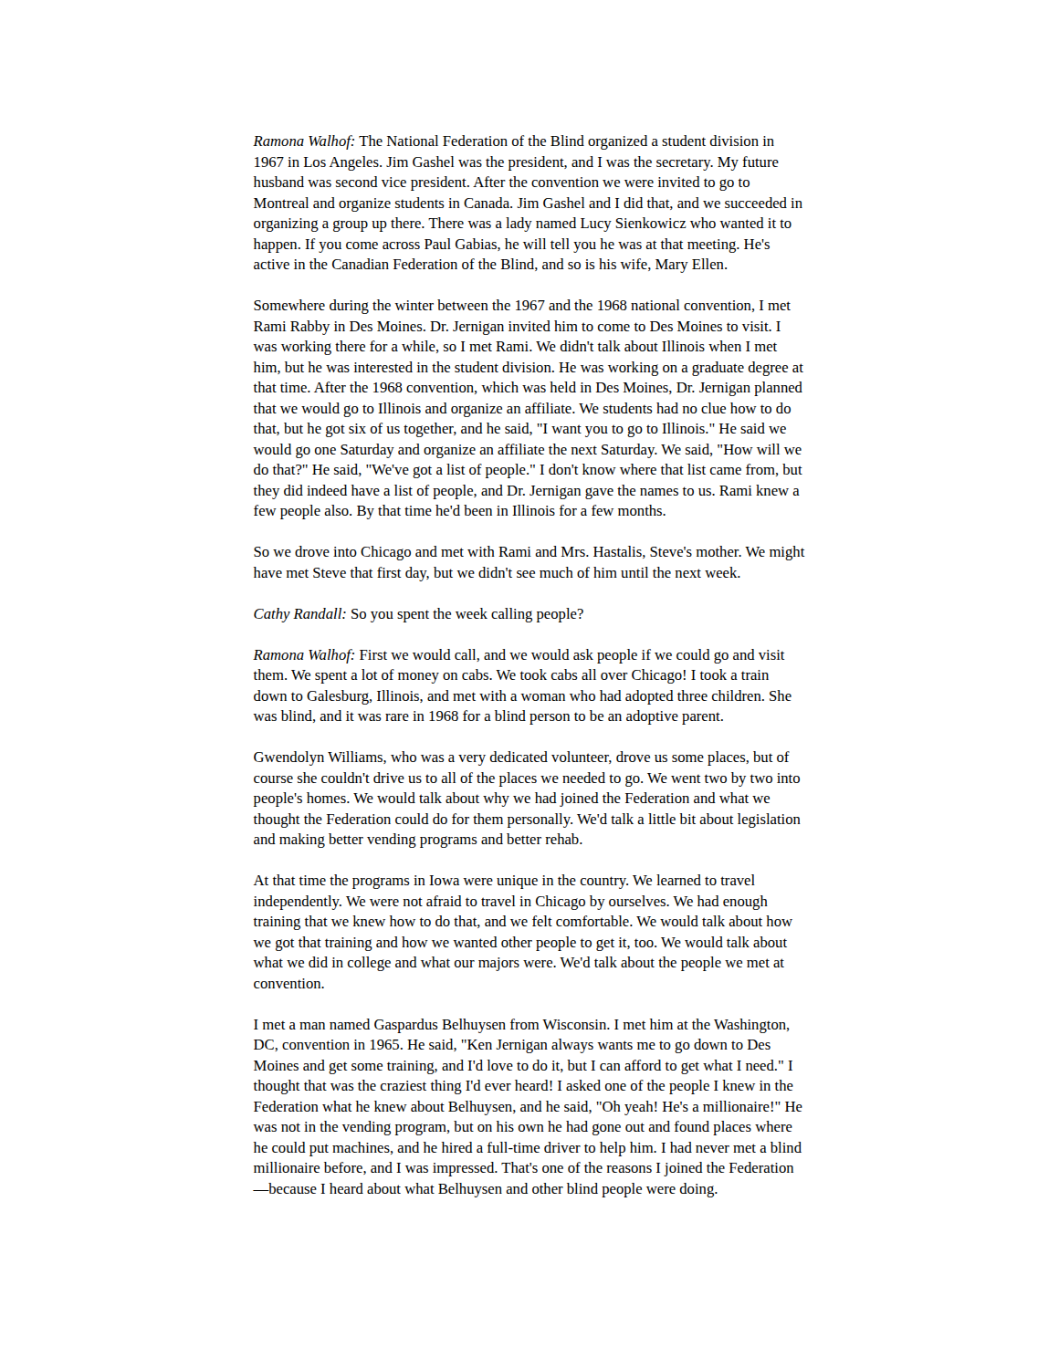Ramona Walhof: The National Federation of the Blind organized a student division in 1967 in Los Angeles. Jim Gashel was the president, and I was the secretary. My future husband was second vice president. After the convention we were invited to go to Montreal and organize students in Canada. Jim Gashel and I did that, and we succeeded in organizing a group up there. There was a lady named Lucy Sienkowicz who wanted it to happen. If you come across Paul Gabias, he will tell you he was at that meeting. He's active in the Canadian Federation of the Blind, and so is his wife, Mary Ellen.
Somewhere during the winter between the 1967 and the 1968 national convention, I met Rami Rabby in Des Moines. Dr. Jernigan invited him to come to Des Moines to visit. I was working there for a while, so I met Rami. We didn't talk about Illinois when I met him, but he was interested in the student division. He was working on a graduate degree at that time. After the 1968 convention, which was held in Des Moines, Dr. Jernigan planned that we would go to Illinois and organize an affiliate. We students had no clue how to do that, but he got six of us together, and he said, "I want you to go to Illinois." He said we would go one Saturday and organize an affiliate the next Saturday. We said, "How will we do that?" He said, "We've got a list of people." I don't know where that list came from, but they did indeed have a list of people, and Dr. Jernigan gave the names to us. Rami knew a few people also. By that time he'd been in Illinois for a few months.
So we drove into Chicago and met with Rami and Mrs. Hastalis, Steve's mother. We might have met Steve that first day, but we didn't see much of him until the next week.
Cathy Randall: So you spent the week calling people?
Ramona Walhof: First we would call, and we would ask people if we could go and visit them. We spent a lot of money on cabs. We took cabs all over Chicago! I took a train down to Galesburg, Illinois, and met with a woman who had adopted three children. She was blind, and it was rare in 1968 for a blind person to be an adoptive parent.
Gwendolyn Williams, who was a very dedicated volunteer, drove us some places, but of course she couldn't drive us to all of the places we needed to go. We went two by two into people's homes. We would talk about why we had joined the Federation and what we thought the Federation could do for them personally. We'd talk a little bit about legislation and making better vending programs and better rehab.
At that time the programs in Iowa were unique in the country. We learned to travel independently. We were not afraid to travel in Chicago by ourselves. We had enough training that we knew how to do that, and we felt comfortable. We would talk about how we got that training and how we wanted other people to get it, too. We would talk about what we did in college and what our majors were. We'd talk about the people we met at convention.
I met a man named Gaspardus Belhuysen from Wisconsin. I met him at the Washington, DC, convention in 1965. He said, "Ken Jernigan always wants me to go down to Des Moines and get some training, and I'd love to do it, but I can afford to get what I need." I thought that was the craziest thing I'd ever heard! I asked one of the people I knew in the Federation what he knew about Belhuysen, and he said, "Oh yeah! He's a millionaire!" He was not in the vending program, but on his own he had gone out and found places where he could put machines, and he hired a full-time driver to help him. I had never met a blind millionaire before, and I was impressed. That's one of the reasons I joined the Federation—because I heard about what Belhuysen and other blind people were doing.